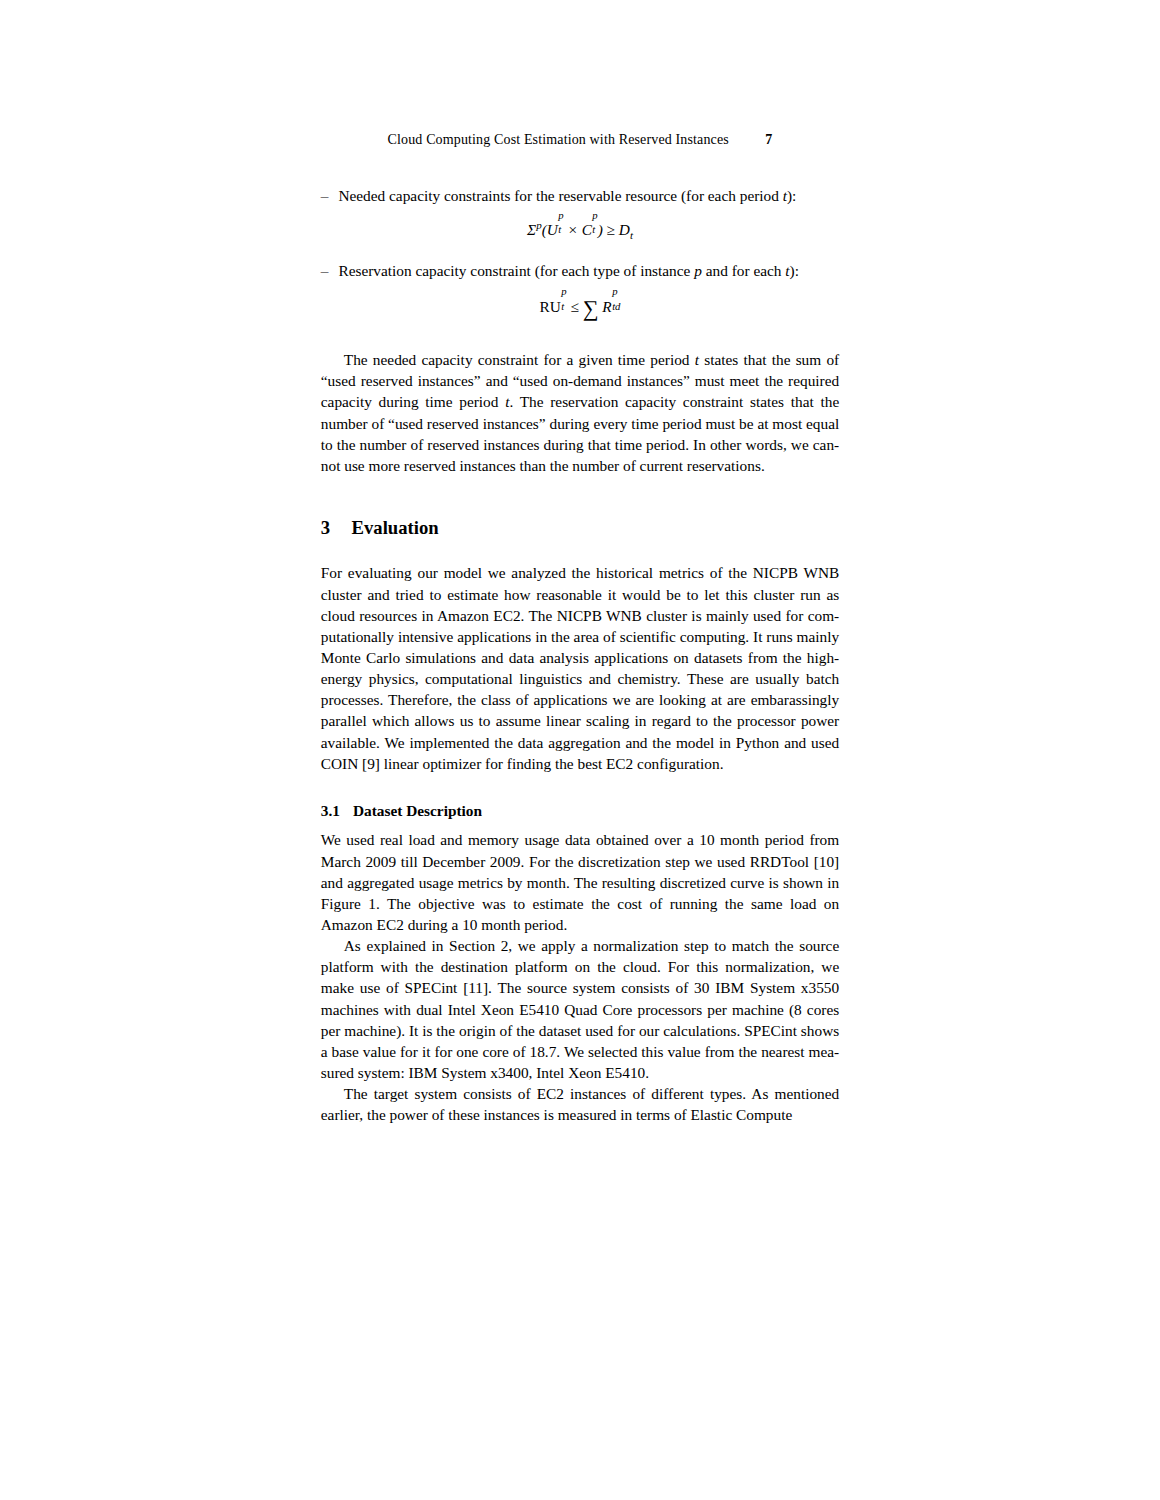Cloud Computing Cost Estimation with Reserved Instances 7
Needed capacity constraints for the reservable resource (for each period t):
Σp(Upt × Cpt) ≥ Dt
Reservation capacity constraint (for each type of instance p and for each t):
RU pt ≤ ∑ Rptd
The needed capacity constraint for a given time period t states that the sum of “used reserved instances” and “used on-demand instances” must meet the required capacity during time period t. The reservation capacity constraint states that the number of “used reserved instances” during every time period must be at most equal to the number of reserved instances during that time period. In other words, we cannot use more reserved instances than the number of current reservations.
3 Evaluation
For evaluating our model we analyzed the historical metrics of the NICPB WNB cluster and tried to estimate how reasonable it would be to let this cluster run as cloud resources in Amazon EC2. The NICPB WNB cluster is mainly used for computationally intensive applications in the area of scientific computing. It runs mainly Monte Carlo simulations and data analysis applications on datasets from the high-energy physics, computational linguistics and chemistry. These are usually batch processes. Therefore, the class of applications we are looking at are embarassingly parallel which allows us to assume linear scaling in regard to the processor power available. We implemented the data aggregation and the model in Python and used COIN [9] linear optimizer for finding the best EC2 configuration.
3.1 Dataset Description
We used real load and memory usage data obtained over a 10 month period from March 2009 till December 2009. For the discretization step we used RRDTool [10] and aggregated usage metrics by month. The resulting discretized curve is shown in Figure 1. The objective was to estimate the cost of running the same load on Amazon EC2 during a 10 month period.
As explained in Section 2, we apply a normalization step to match the source platform with the destination platform on the cloud. For this normalization, we make use of SPECint [11]. The source system consists of 30 IBM System x3550 machines with dual Intel Xeon E5410 Quad Core processors per machine (8 cores per machine). It is the origin of the dataset used for our calculations. SPECint shows a base value for it for one core of 18.7. We selected this value from the nearest measured system: IBM System x3400, Intel Xeon E5410.
The target system consists of EC2 instances of different types. As mentioned earlier, the power of these instances is measured in terms of Elastic Compute